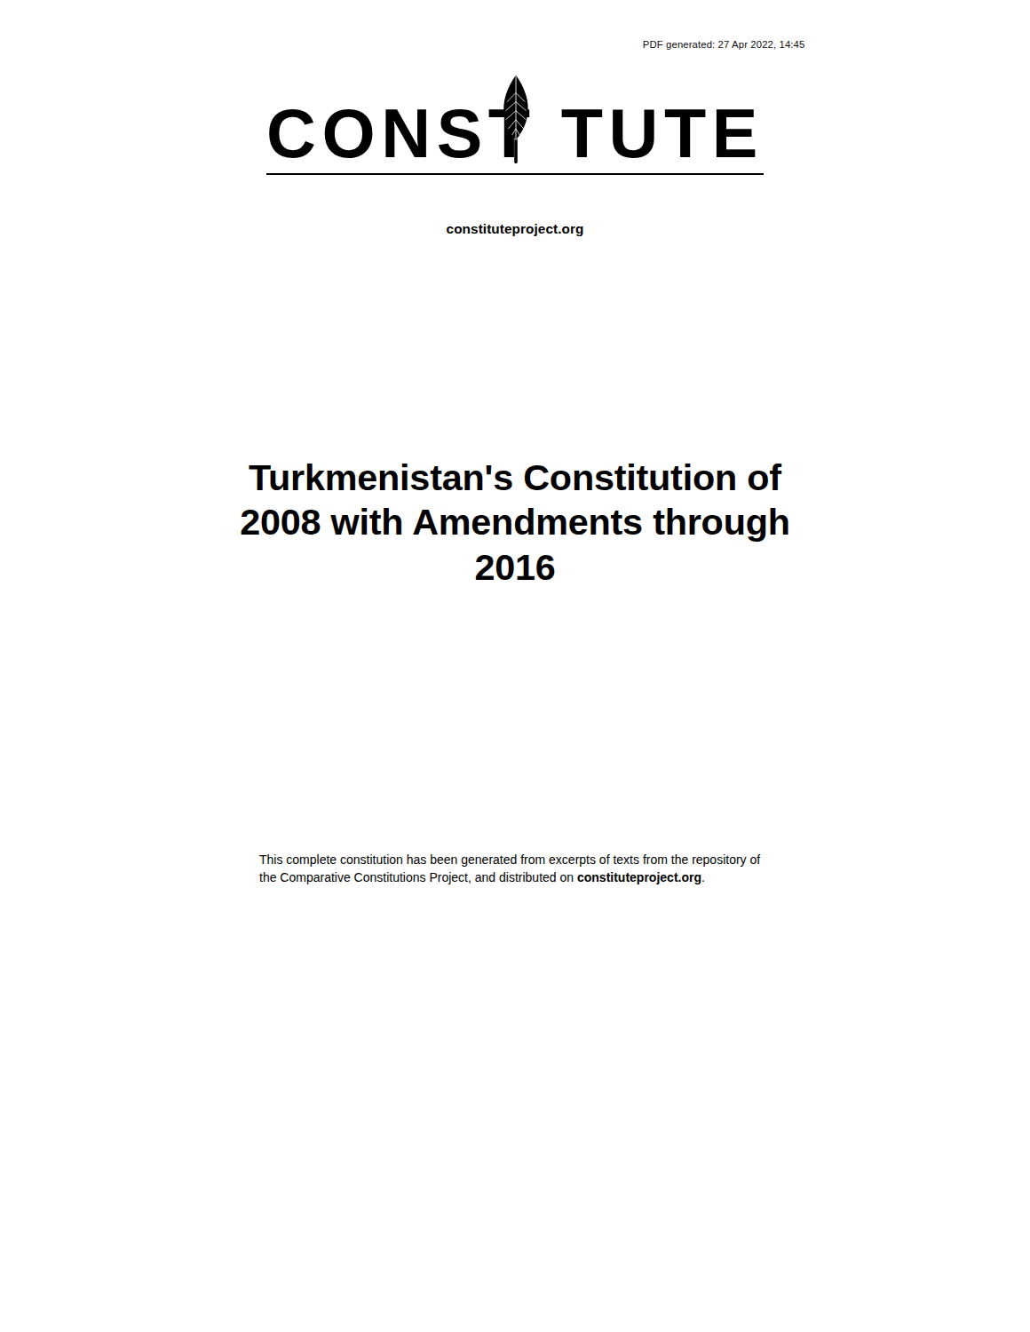PDF generated: 27 Apr 2022, 14:45
CONSTITUTE
constituteproject.org
Turkmenistan's Constitution of 2008 with Amendments through 2016
This complete constitution has been generated from excerpts of texts from the repository of the Comparative Constitutions Project, and distributed on constituteproject.org.